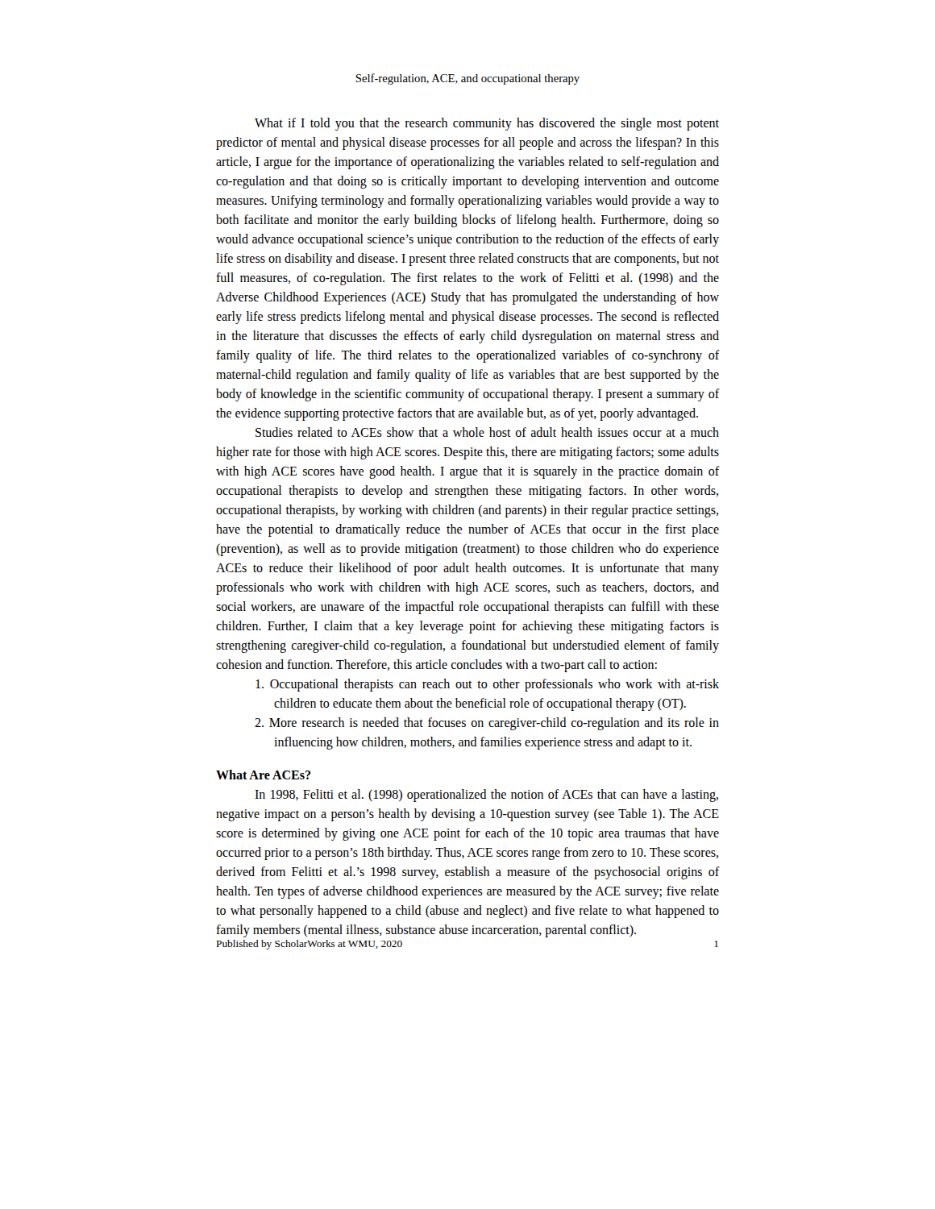Self-regulation, ACE, and occupational therapy
What if I told you that the research community has discovered the single most potent predictor of mental and physical disease processes for all people and across the lifespan? In this article, I argue for the importance of operationalizing the variables related to self-regulation and co-regulation and that doing so is critically important to developing intervention and outcome measures. Unifying terminology and formally operationalizing variables would provide a way to both facilitate and monitor the early building blocks of lifelong health. Furthermore, doing so would advance occupational science’s unique contribution to the reduction of the effects of early life stress on disability and disease. I present three related constructs that are components, but not full measures, of co-regulation. The first relates to the work of Felitti et al. (1998) and the Adverse Childhood Experiences (ACE) Study that has promulgated the understanding of how early life stress predicts lifelong mental and physical disease processes. The second is reflected in the literature that discusses the effects of early child dysregulation on maternal stress and family quality of life. The third relates to the operationalized variables of co-synchrony of maternal-child regulation and family quality of life as variables that are best supported by the body of knowledge in the scientific community of occupational therapy. I present a summary of the evidence supporting protective factors that are available but, as of yet, poorly advantaged.
Studies related to ACEs show that a whole host of adult health issues occur at a much higher rate for those with high ACE scores. Despite this, there are mitigating factors; some adults with high ACE scores have good health. I argue that it is squarely in the practice domain of occupational therapists to develop and strengthen these mitigating factors. In other words, occupational therapists, by working with children (and parents) in their regular practice settings, have the potential to dramatically reduce the number of ACEs that occur in the first place (prevention), as well as to provide mitigation (treatment) to those children who do experience ACEs to reduce their likelihood of poor adult health outcomes. It is unfortunate that many professionals who work with children with high ACE scores, such as teachers, doctors, and social workers, are unaware of the impactful role occupational therapists can fulfill with these children. Further, I claim that a key leverage point for achieving these mitigating factors is strengthening caregiver-child co-regulation, a foundational but understudied element of family cohesion and function. Therefore, this article concludes with a two-part call to action:
1. Occupational therapists can reach out to other professionals who work with at-risk children to educate them about the beneficial role of occupational therapy (OT).
2. More research is needed that focuses on caregiver-child co-regulation and its role in influencing how children, mothers, and families experience stress and adapt to it.
What Are ACEs?
In 1998, Felitti et al. (1998) operationalized the notion of ACEs that can have a lasting, negative impact on a person’s health by devising a 10-question survey (see Table 1). The ACE score is determined by giving one ACE point for each of the 10 topic area traumas that have occurred prior to a person’s 18th birthday. Thus, ACE scores range from zero to 10. These scores, derived from Felitti et al.’s 1998 survey, establish a measure of the psychosocial origins of health. Ten types of adverse childhood experiences are measured by the ACE survey; five relate to what personally happened to a child (abuse and neglect) and five relate to what happened to family members (mental illness, substance abuse incarceration, parental conflict).
Published by ScholarWorks at WMU, 2020 1